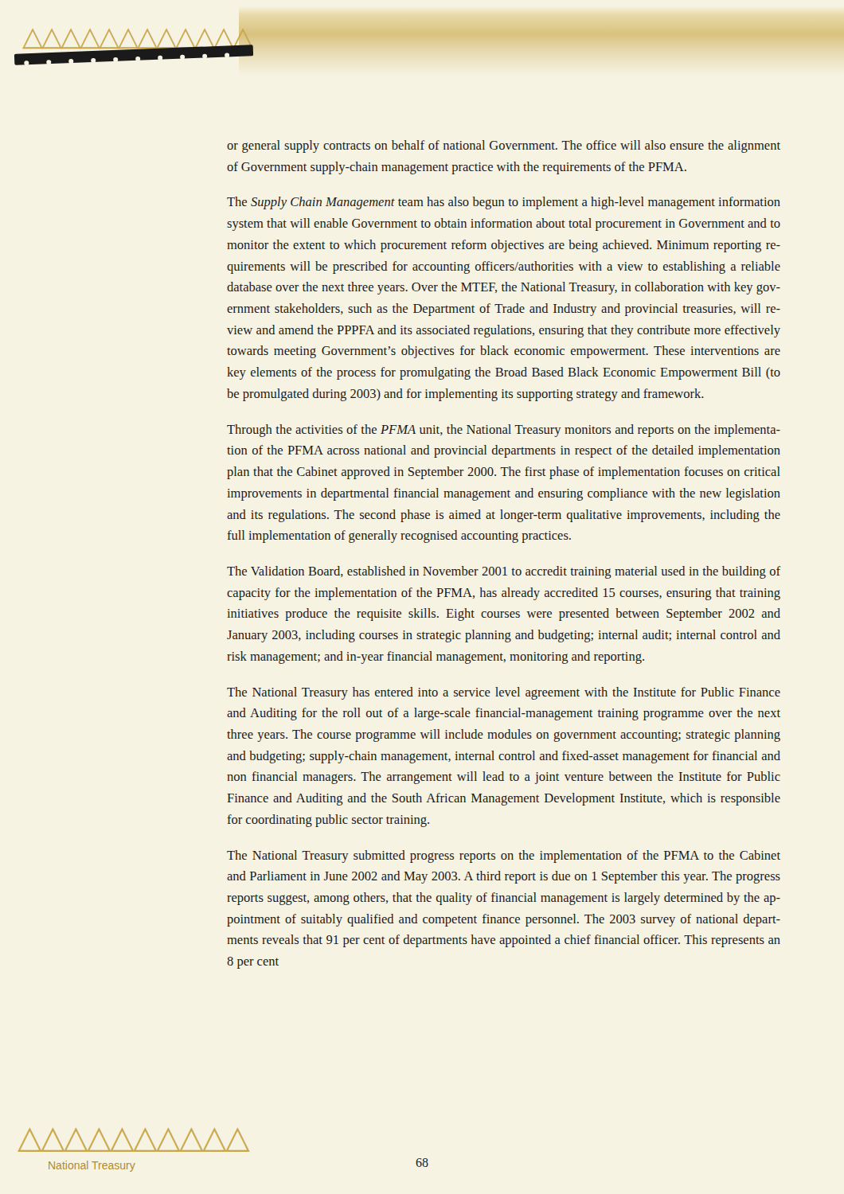△△△△△△△△△△△△
or general supply contracts on behalf of national Government. The office will also ensure the alignment of Government supply-chain management practice with the requirements of the PFMA.
The Supply Chain Management team has also begun to implement a high-level management information system that will enable Government to obtain information about total procurement in Government and to monitor the extent to which procurement reform objectives are being achieved. Minimum reporting requirements will be prescribed for accounting officers/authorities with a view to establishing a reliable database over the next three years. Over the MTEF, the National Treasury, in collaboration with key government stakeholders, such as the Department of Trade and Industry and provincial treasuries, will review and amend the PPPFA and its associated regulations, ensuring that they contribute more effectively towards meeting Government’s objectives for black economic empowerment. These interventions are key elements of the process for promulgating the Broad Based Black Economic Empowerment Bill (to be promulgated during 2003) and for implementing its supporting strategy and framework.
Through the activities of the PFMA unit, the National Treasury monitors and reports on the implementation of the PFMA across national and provincial departments in respect of the detailed implementation plan that the Cabinet approved in September 2000. The first phase of implementation focuses on critical improvements in departmental financial management and ensuring compliance with the new legislation and its regulations. The second phase is aimed at longer-term qualitative improvements, including the full implementation of generally recognised accounting practices.
The Validation Board, established in November 2001 to accredit training material used in the building of capacity for the implementation of the PFMA, has already accredited 15 courses, ensuring that training initiatives produce the requisite skills. Eight courses were presented between September 2002 and January 2003, including courses in strategic planning and budgeting; internal audit; internal control and risk management; and in-year financial management, monitoring and reporting.
The National Treasury has entered into a service level agreement with the Institute for Public Finance and Auditing for the roll out of a large-scale financial-management training programme over the next three years. The course programme will include modules on government accounting; strategic planning and budgeting; supply-chain management, internal control and fixed-asset management for financial and non financial managers. The arrangement will lead to a joint venture between the Institute for Public Finance and Auditing and the South African Management Development Institute, which is responsible for coordinating public sector training.
The National Treasury submitted progress reports on the implementation of the PFMA to the Cabinet and Parliament in June 2002 and May 2003. A third report is due on 1 September this year. The progress reports suggest, among others, that the quality of financial management is largely determined by the appointment of suitably qualified and competent finance personnel. The 2003 survey of national departments reveals that 91 per cent of departments have appointed a chief financial officer. This represents an 8 per cent
△△△△△△△△△△
National Treasury
68